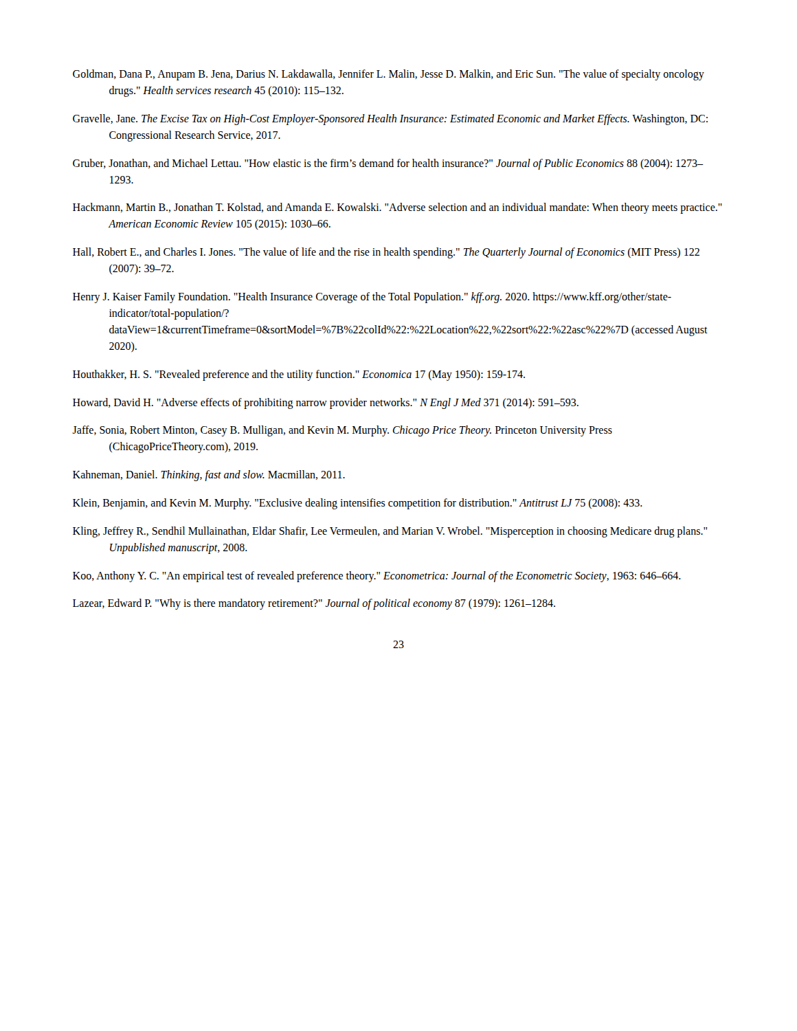Goldman, Dana P., Anupam B. Jena, Darius N. Lakdawalla, Jennifer L. Malin, Jesse D. Malkin, and Eric Sun. "The value of specialty oncology drugs." Health services research 45 (2010): 115–132.
Gravelle, Jane. The Excise Tax on High-Cost Employer-Sponsored Health Insurance: Estimated Economic and Market Effects. Washington, DC: Congressional Research Service, 2017.
Gruber, Jonathan, and Michael Lettau. "How elastic is the firm’s demand for health insurance?" Journal of Public Economics 88 (2004): 1273–1293.
Hackmann, Martin B., Jonathan T. Kolstad, and Amanda E. Kowalski. "Adverse selection and an individual mandate: When theory meets practice." American Economic Review 105 (2015): 1030–66.
Hall, Robert E., and Charles I. Jones. "The value of life and the rise in health spending." The Quarterly Journal of Economics (MIT Press) 122 (2007): 39–72.
Henry J. Kaiser Family Foundation. "Health Insurance Coverage of the Total Population." kff.org. 2020. https://www.kff.org/other/state-indicator/total-population/?dataView=1&currentTimeframe=0&sortModel=%7B%22colId%22:%22Location%22,%22sort%22:%22asc%22%7D (accessed August 2020).
Houthakker, H. S. "Revealed preference and the utility function." Economica 17 (May 1950): 159-174.
Howard, David H. "Adverse effects of prohibiting narrow provider networks." N Engl J Med 371 (2014): 591–593.
Jaffe, Sonia, Robert Minton, Casey B. Mulligan, and Kevin M. Murphy. Chicago Price Theory. Princeton University Press (ChicagoPriceTheory.com), 2019.
Kahneman, Daniel. Thinking, fast and slow. Macmillan, 2011.
Klein, Benjamin, and Kevin M. Murphy. "Exclusive dealing intensifies competition for distribution." Antitrust LJ 75 (2008): 433.
Kling, Jeffrey R., Sendhil Mullainathan, Eldar Shafir, Lee Vermeulen, and Marian V. Wrobel. "Misperception in choosing Medicare drug plans." Unpublished manuscript, 2008.
Koo, Anthony Y. C. "An empirical test of revealed preference theory." Econometrica: Journal of the Econometric Society, 1963: 646–664.
Lazear, Edward P. "Why is there mandatory retirement?" Journal of political economy 87 (1979): 1261–1284.
23